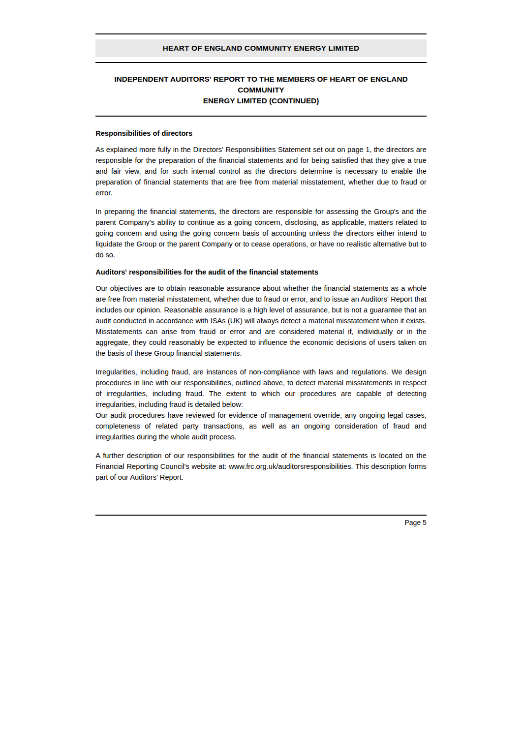HEART OF ENGLAND COMMUNITY ENERGY LIMITED
INDEPENDENT AUDITORS' REPORT TO THE MEMBERS OF HEART OF ENGLAND COMMUNITY
ENERGY LIMITED (CONTINUED)
Responsibilities of directors
As explained more fully in the Directors' Responsibilities Statement set out on page 1, the directors are responsible for the preparation of the financial statements and for being satisfied that they give a true and fair view, and for such internal control as the directors determine is necessary to enable the preparation of financial statements that are free from material misstatement, whether due to fraud or error.
In preparing the financial statements, the directors are responsible for assessing the Group's and the parent Company's ability to continue as a going concern, disclosing, as applicable, matters related to going concern and using the going concern basis of accounting unless the directors either intend to liquidate the Group or the parent Company or to cease operations, or have no realistic alternative but to do so.
Auditors' responsibilities for the audit of the financial statements
Our objectives are to obtain reasonable assurance about whether the financial statements as a whole are free from material misstatement, whether due to fraud or error, and to issue an Auditors' Report that includes our opinion. Reasonable assurance is a high level of assurance, but is not a guarantee that an audit conducted in accordance with ISAs (UK) will always detect a material misstatement when it exists. Misstatements can arise from fraud or error and are considered material if, individually or in the aggregate, they could reasonably be expected to influence the economic decisions of users taken on the basis of these Group financial statements.
Irregularities, including fraud, are instances of non-compliance with laws and regulations. We design procedures in line with our responsibilities, outlined above, to detect material misstatements in respect of irregularities, including fraud. The extent to which our procedures are capable of detecting irregularities, including fraud is detailed below:
Our audit procedures have reviewed for evidence of management override, any ongoing legal cases, completeness of related party transactions, as well as an ongoing consideration of fraud and irregularities during the whole audit process.
A further description of our responsibilities for the audit of the financial statements is located on the Financial Reporting Council's website at: www.frc.org.uk/auditorsresponsibilities. This description forms part of our Auditors' Report.
Page 5